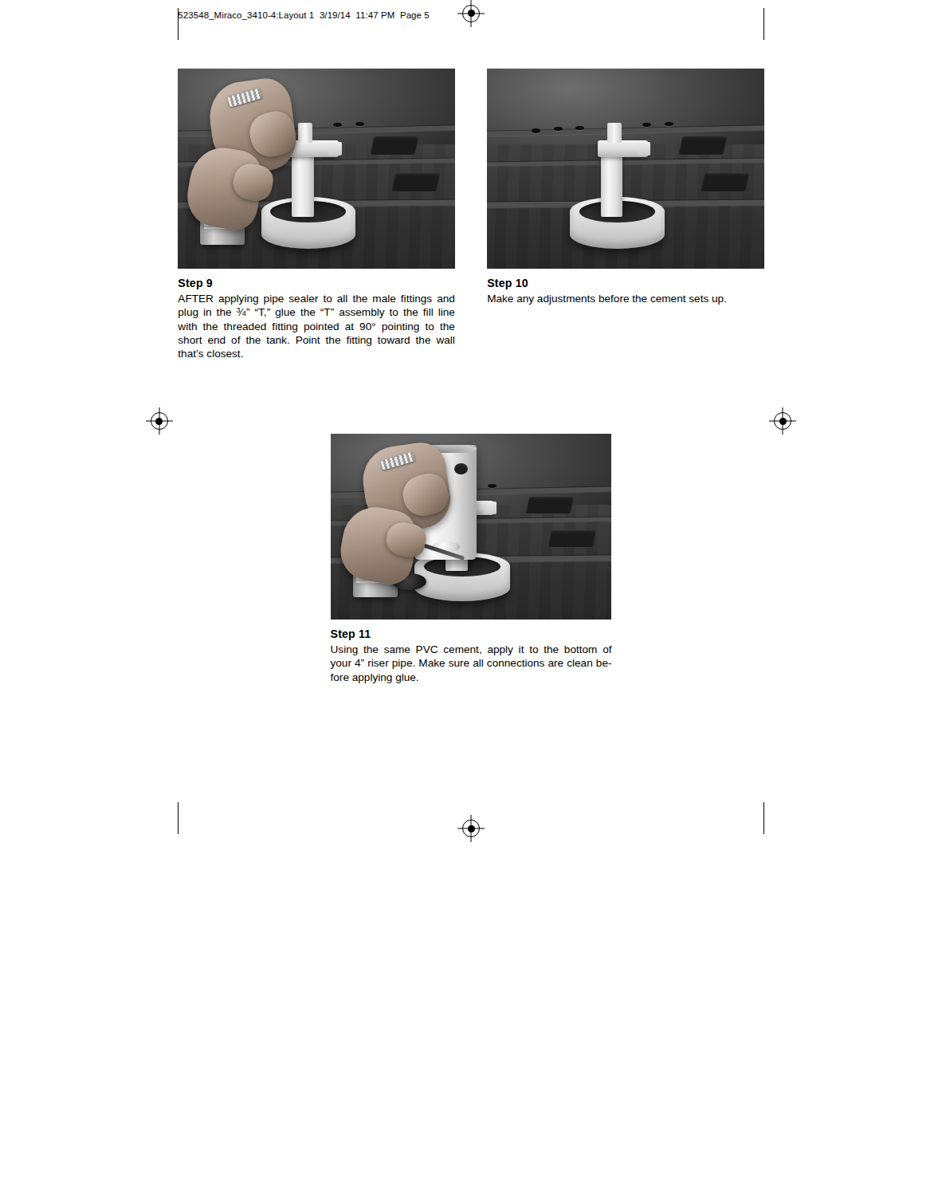523548_Miraco_3410-4:Layout 1 3/19/14 11:47 PM Page 5
Step 9 AFTER applying pipe sealer to all the male fittings and plug in the 3⁄4” “T,” glue the “T” assembly to the fill line with the threaded fitting pointed at 90° pointing to the short end of the tank. Point the fitting toward the wall that’s closest.
Step 10 Make any adjustments before the cement sets up.
Step 11 Using the same PVC cement, apply it to the bottom of your 4” riser pipe. Make sure all connections are clean before applying glue.